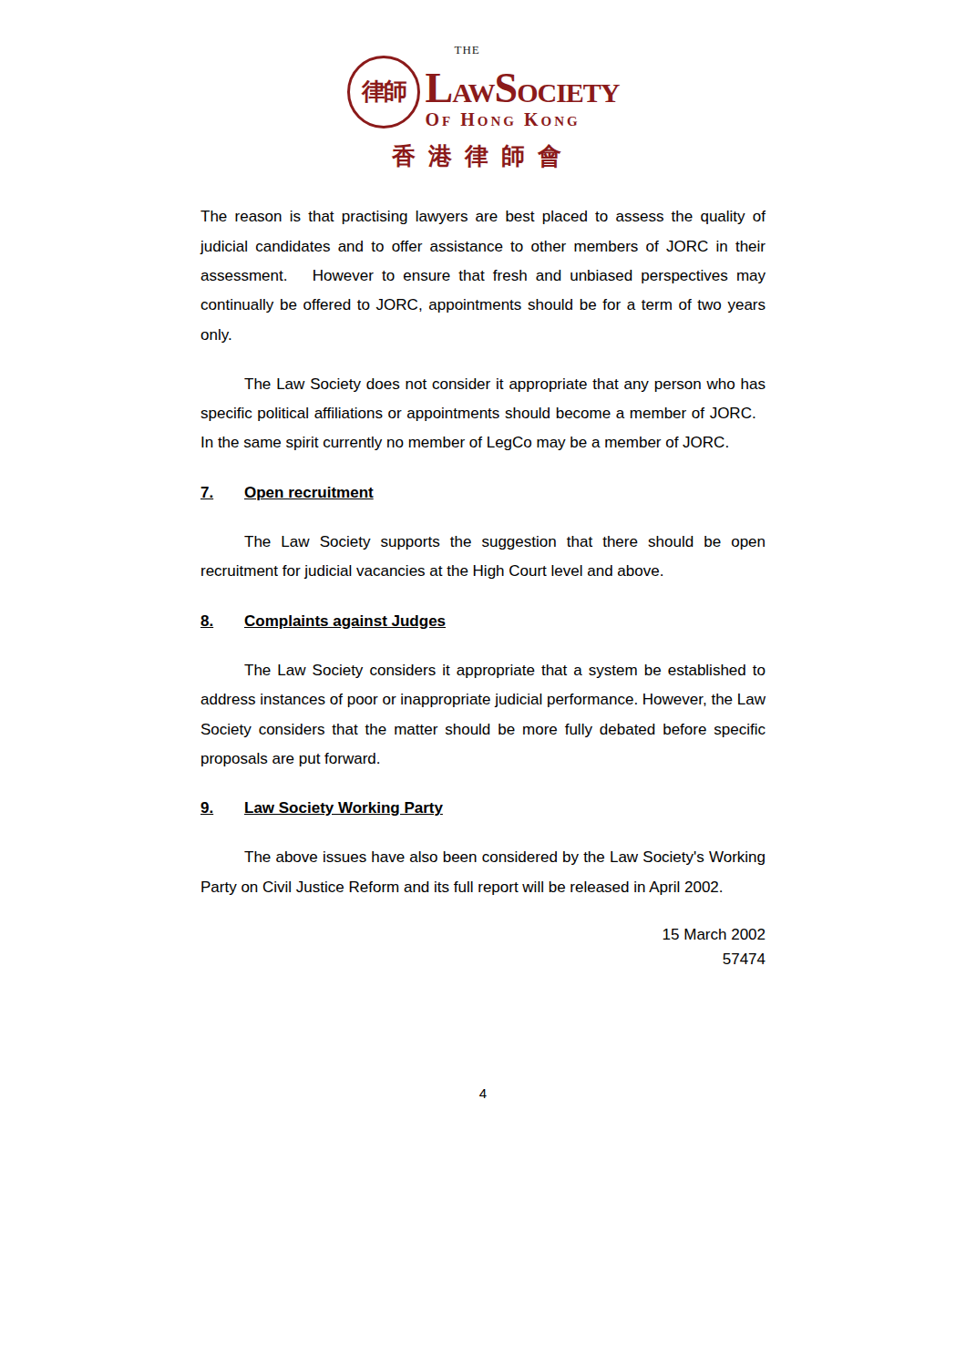THE
律師
LAWSOCIETY
OF HONG KONG
香港律師會
The reason is that practising lawyers are best placed to assess the quality of judicial candidates and to offer assistance to other members of JORC in their assessment. However to ensure that fresh and unbiased perspectives may continually be offered to JORC, appointments should be for a term of two years only.
The Law Society does not consider it appropriate that any person who has specific political affiliations or appointments should become a member of JORC. In the same spirit currently no member of LegCo may be a member of JORC.
7. Open recruitment
The Law Society supports the suggestion that there should be open recruitment for judicial vacancies at the High Court level and above.
8. Complaints against Judges
The Law Society considers it appropriate that a system be established to address instances of poor or inappropriate judicial performance. However, the Law Society considers that the matter should be more fully debated before specific proposals are put forward.
9. Law Society Working Party
The above issues have also been considered by the Law Society's Working Party on Civil Justice Reform and its full report will be released in April 2002.
15 March 2002
57474
4